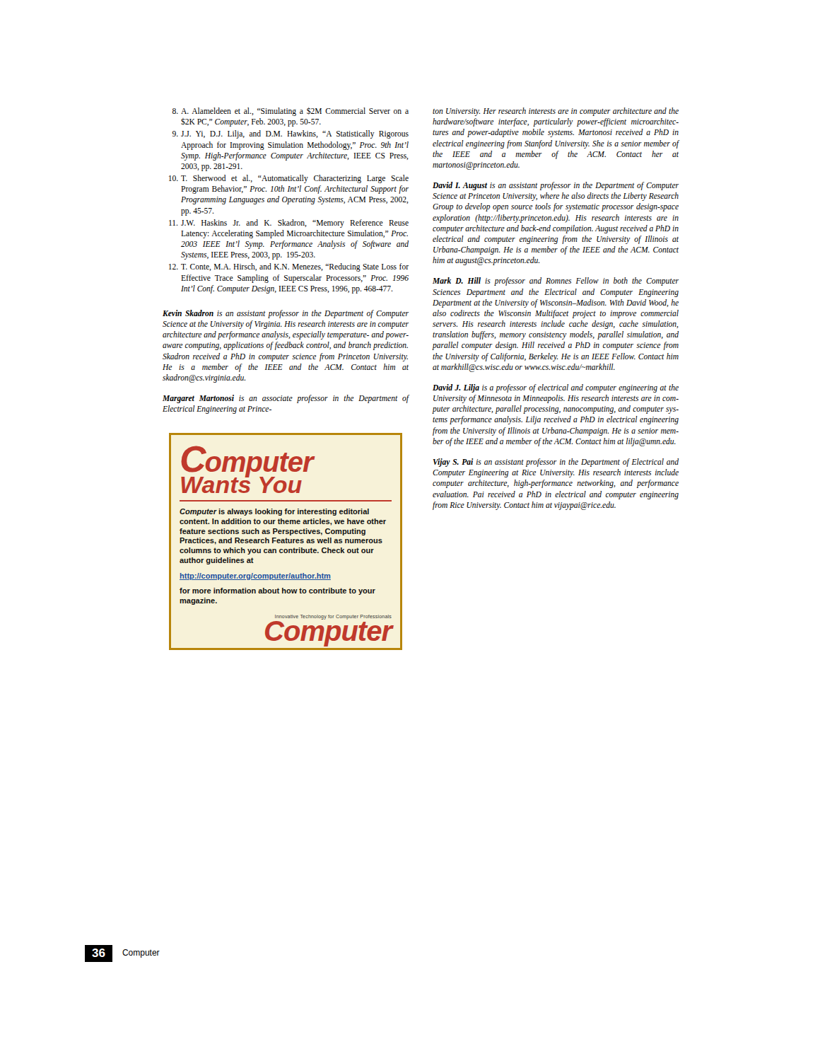8. A. Alameldeen et al., “Simulating a $2M Commercial Server on a $2K PC,” Computer, Feb. 2003, pp. 50-57.
9. J.J. Yi, D.J. Lilja, and D.M. Hawkins, “A Statistically Rigorous Approach for Improving Simulation Methodology,” Proc. 9th Int’l Symp. High-Performance Computer Architecture, IEEE CS Press, 2003, pp. 281-291.
10. T. Sherwood et al., “Automatically Characterizing Large Scale Program Behavior,” Proc. 10th Int’l Conf. Architectural Support for Programming Languages and Operating Systems, ACM Press, 2002, pp. 45-57.
11. J.W. Haskins Jr. and K. Skadron, “Memory Reference Reuse Latency: Accelerating Sampled Microarchitecture Simulation,” Proc. 2003 IEEE Int’l Symp. Performance Analysis of Software and Systems, IEEE Press, 2003, pp. 195-203.
12. T. Conte, M.A. Hirsch, and K.N. Menezes, “Reducing State Loss for Effective Trace Sampling of Superscalar Processors,” Proc. 1996 Int’l Conf. Computer Design, IEEE CS Press, 1996, pp. 468-477.
Kevin Skadron is an assistant professor in the Department of Computer Science at the University of Virginia. His research interests are in computer architecture and performance analysis, especially temperature- and power-aware computing, applications of feedback control, and branch prediction. Skadron received a PhD in computer science from Princeton University. He is a member of the IEEE and the ACM. Contact him at skadron@cs.virginia.edu.
Margaret Martonosi is an associate professor in the Department of Electrical Engineering at Prince-
Computer Wants You
Computer is always looking for interesting editorial content. In addition to our theme articles, we have other feature sections such as Perspectives, Computing Practices, and Research Features as well as numerous columns to which you can contribute. Check out our author guidelines at
http://computer.org/computer/author.htm
for more information about how to contribute to your magazine.
Innovative Technology for Computer Professionals
Computer
ton University. Her research interests are in computer architecture and the hardware/software interface, particularly power-efficient microarchitectures and power-adaptive mobile systems. Martonosi received a PhD in electrical engineering from Stanford University. She is a senior member of the IEEE and a member of the ACM. Contact her at martonosi@princeton.edu.
David I. August is an assistant professor in the Department of Computer Science at Princeton University, where he also directs the Liberty Research Group to develop open source tools for systematic processor design-space exploration (http://liberty.princeton.edu). His research interests are in computer architecture and back-end compilation. August received a PhD in electrical and computer engineering from the University of Illinois at Urbana-Champaign. He is a member of the IEEE and the ACM. Contact him at august@cs.princeton.edu.
Mark D. Hill is professor and Romnes Fellow in both the Computer Sciences Department and the Electrical and Computer Engineering Department at the University of Wisconsin–Madison. With David Wood, he also codirects the Wisconsin Multifacet project to improve commercial servers. His research interests include cache design, cache simulation, translation buffers, memory consistency models, parallel simulation, and parallel computer design. Hill received a PhD in computer science from the University of California, Berkeley. He is an IEEE Fellow. Contact him at markhill@cs.wisc.edu or www.cs.wisc.edu/~markhill.
David J. Lilja is a professor of electrical and computer engineering at the University of Minnesota in Minneapolis. His research interests are in computer architecture, parallel processing, nanocomputing, and computer systems performance analysis. Lilja received a PhD in electrical engineering from the University of Illinois at Urbana-Champaign. He is a senior member of the IEEE and a member of the ACM. Contact him at lilja@umn.edu.
Vijay S. Pai is an assistant professor in the Department of Electrical and Computer Engineering at Rice University. His research interests include computer architecture, high-performance networking, and performance evaluation. Pai received a PhD in electrical and computer engineering from Rice University. Contact him at vijaypai@rice.edu.
36 Computer